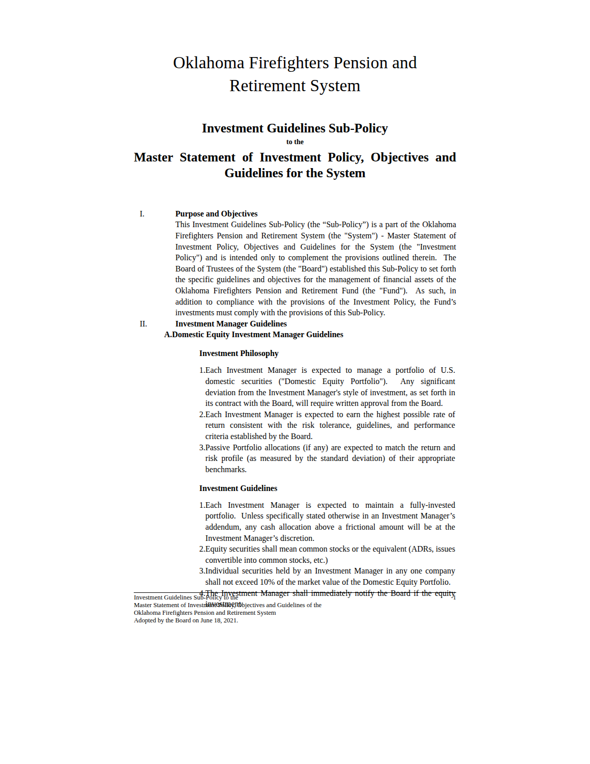Oklahoma Firefighters Pension and Retirement System
Investment Guidelines Sub-Policy
to the
Master Statement of Investment Policy, Objectives and Guidelines for the System
| I. | Purpose and Objectives |
| | This Investment Guidelines Sub-Policy (the “Sub-Policy”) is a part of the Oklahoma Firefighters Pension and Retirement System (the "System") - Master Statement of Investment Policy, Objectives and Guidelines for the System (the "Investment Policy") and is intended only to complement the provisions outlined therein. The Board of Trustees of the System (the "Board") established this Sub-Policy to set forth the specific guidelines and objectives for the management of financial assets of the Oklahoma Firefighters Pension and Retirement Fund (the "Fund"). As such, in addition to compliance with the provisions of the Investment Policy, the Fund’s investments must comply with the provisions of this Sub-Policy. |
| II. | Investment Manager Guidelines |
| A. | Domestic Equity Investment Manager Guidelines |
Investment Philosophy
| 1. | Each Investment Manager is expected to manage a portfolio of U.S. domestic securities ("Domestic Equity Portfolio"). Any significant deviation from the Investment Manager's style of investment, as set forth in its contract with the Board, will require written approval from the Board. |
| 2. | Each Investment Manager is expected to earn the highest possible rate of return consistent with the risk tolerance, guidelines, and performance criteria established by the Board. |
| 3. | Passive Portfolio allocations (if any) are expected to match the return and risk profile (as measured by the standard deviation) of their appropriate benchmarks. |
Investment Guidelines
| 1. | Each Investment Manager is expected to maintain a fully-invested portfolio. Unless specifically stated otherwise in an Investment Manager’s addendum, any cash allocation above a frictional amount will be at the Investment Manager’s discretion. |
| 2. | Equity securities shall mean common stocks or the equivalent (ADRs, issues convertible into common stocks, etc.) |
| 3. | Individual securities held by an Investment Manager in any one company shall not exceed 10% of the market value of the Domestic Equity Portfolio. |
| 4. | The Investment Manager shall immediately notify the Board if the equity investment |
Investment Guidelines Sub-Policy to the
Master Statement of Investment Policy, Objectives and Guidelines of the
Oklahoma Firefighters Pension and Retirement System
Adopted by the Board on June 18, 2021.
1